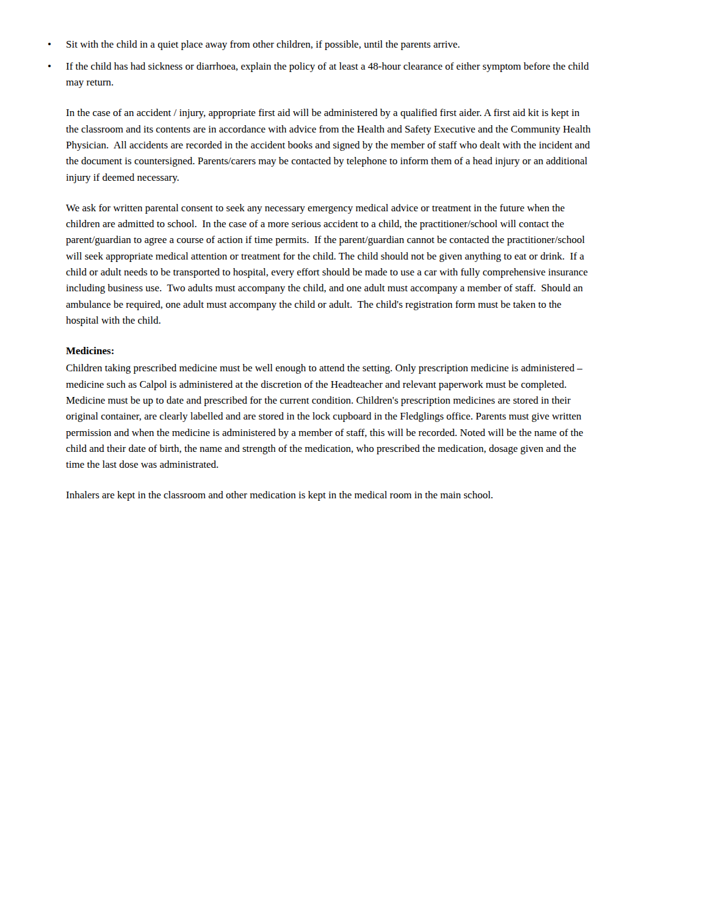Sit with the child in a quiet place away from other children, if possible, until the parents arrive.
If the child has had sickness or diarrhoea, explain the policy of at least a 48-hour clearance of either symptom before the child may return.
In the case of an accident / injury, appropriate first aid will be administered by a qualified first aider. A first aid kit is kept in the classroom and its contents are in accordance with advice from the Health and Safety Executive and the Community Health Physician. All accidents are recorded in the accident books and signed by the member of staff who dealt with the incident and the document is countersigned. Parents/carers may be contacted by telephone to inform them of a head injury or an additional injury if deemed necessary.
We ask for written parental consent to seek any necessary emergency medical advice or treatment in the future when the children are admitted to school. In the case of a more serious accident to a child, the practitioner/school will contact the parent/guardian to agree a course of action if time permits. If the parent/guardian cannot be contacted the practitioner/school will seek appropriate medical attention or treatment for the child. The child should not be given anything to eat or drink. If a child or adult needs to be transported to hospital, every effort should be made to use a car with fully comprehensive insurance including business use. Two adults must accompany the child, and one adult must accompany a member of staff. Should an ambulance be required, one adult must accompany the child or adult. The child's registration form must be taken to the hospital with the child.
Medicines:
Children taking prescribed medicine must be well enough to attend the setting. Only prescription medicine is administered – medicine such as Calpol is administered at the discretion of the Headteacher and relevant paperwork must be completed. Medicine must be up to date and prescribed for the current condition. Children's prescription medicines are stored in their original container, are clearly labelled and are stored in the lock cupboard in the Fledglings office. Parents must give written permission and when the medicine is administered by a member of staff, this will be recorded. Noted will be the name of the child and their date of birth, the name and strength of the medication, who prescribed the medication, dosage given and the time the last dose was administrated.
Inhalers are kept in the classroom and other medication is kept in the medical room in the main school.